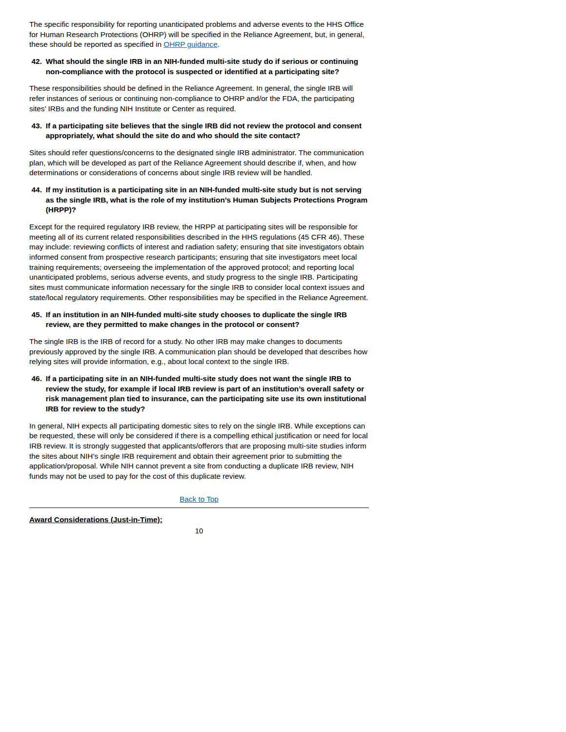The specific responsibility for reporting unanticipated problems and adverse events to the HHS Office for Human Research Protections (OHRP) will be specified in the Reliance Agreement, but, in general, these should be reported as specified in OHRP guidance.
42. What should the single IRB in an NIH-funded multi-site study do if serious or continuing non-compliance with the protocol is suspected or identified at a participating site?
These responsibilities should be defined in the Reliance Agreement. In general, the single IRB will refer instances of serious or continuing non-compliance to OHRP and/or the FDA, the participating sites’ IRBs and the funding NIH Institute or Center as required.
43. If a participating site believes that the single IRB did not review the protocol and consent appropriately, what should the site do and who should the site contact?
Sites should refer questions/concerns to the designated single IRB administrator. The communication plan, which will be developed as part of the Reliance Agreement should describe if, when, and how determinations or considerations of concerns about single IRB review will be handled.
44. If my institution is a participating site in an NIH-funded multi-site study but is not serving as the single IRB, what is the role of my institution’s Human Subjects Protections Program (HRPP)?
Except for the required regulatory IRB review, the HRPP at participating sites will be responsible for meeting all of its current related responsibilities described in the HHS regulations (45 CFR 46). These may include: reviewing conflicts of interest and radiation safety; ensuring that site investigators obtain informed consent from prospective research participants; ensuring that site investigators meet local training requirements; overseeing the implementation of the approved protocol; and reporting local unanticipated problems, serious adverse events, and study progress to the single IRB. Participating sites must communicate information necessary for the single IRB to consider local context issues and state/local regulatory requirements. Other responsibilities may be specified in the Reliance Agreement.
45. If an institution in an NIH-funded multi-site study chooses to duplicate the single IRB review, are they permitted to make changes in the protocol or consent?
The single IRB is the IRB of record for a study. No other IRB may make changes to documents previously approved by the single IRB. A communication plan should be developed that describes how relying sites will provide information, e.g., about local context to the single IRB.
46. If a participating site in an NIH-funded multi-site study does not want the single IRB to review the study, for example if local IRB review is part of an institution’s overall safety or risk management plan tied to insurance, can the participating site use its own institutional IRB for review to the study?
In general, NIH expects all participating domestic sites to rely on the single IRB. While exceptions can be requested, these will only be considered if there is a compelling ethical justification or need for local IRB review. It is strongly suggested that applicants/offerors that are proposing multi-site studies inform the sites about NIH’s single IRB requirement and obtain their agreement prior to submitting the application/proposal. While NIH cannot prevent a site from conducting a duplicate IRB review, NIH funds may not be used to pay for the cost of this duplicate review.
Back to Top
Award Considerations (Just-in-Time):
10